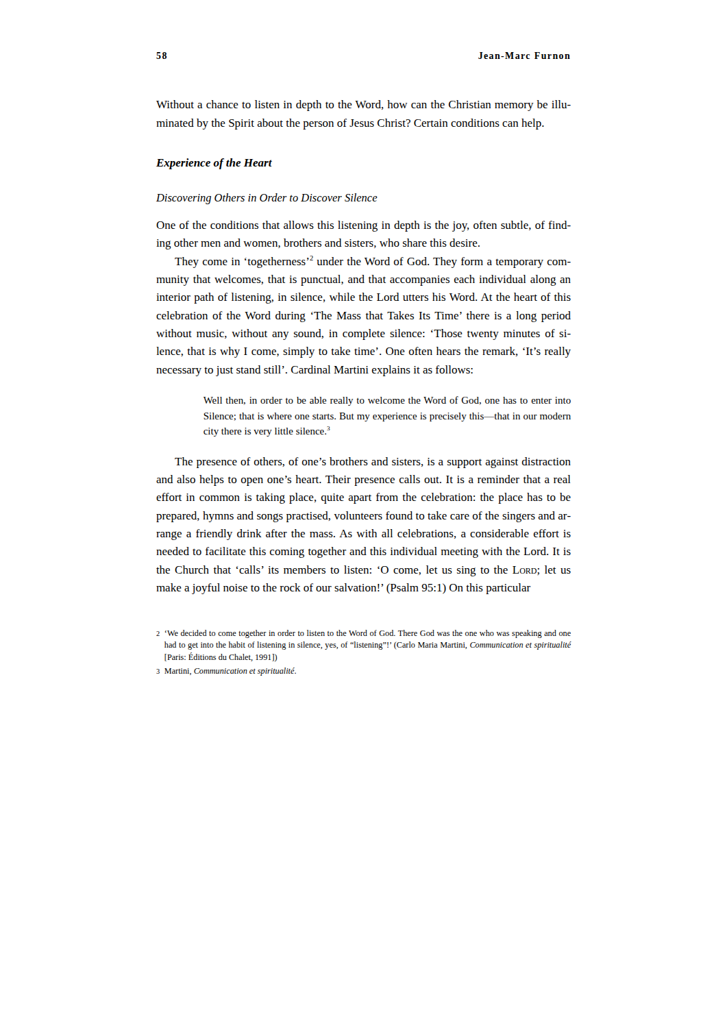58 Jean-Marc Furnon
Without a chance to listen in depth to the Word, how can the Christian memory be illuminated by the Spirit about the person of Jesus Christ? Certain conditions can help.
Experience of the Heart
Discovering Others in Order to Discover Silence
One of the conditions that allows this listening in depth is the joy, often subtle, of finding other men and women, brothers and sisters, who share this desire.
They come in ‘togetherness’2 under the Word of God. They form a temporary community that welcomes, that is punctual, and that accompanies each individual along an interior path of listening, in silence, while the Lord utters his Word. At the heart of this celebration of the Word during ‘The Mass that Takes Its Time’ there is a long period without music, without any sound, in complete silence: ‘Those twenty minutes of silence, that is why I come, simply to take time’. One often hears the remark, ‘It’s really necessary to just stand still’. Cardinal Martini explains it as follows:
Well then, in order to be able really to welcome the Word of God, one has to enter into Silence; that is where one starts. But my experience is precisely this—that in our modern city there is very little silence.3
The presence of others, of one’s brothers and sisters, is a support against distraction and also helps to open one’s heart. Their presence calls out. It is a reminder that a real effort in common is taking place, quite apart from the celebration: the place has to be prepared, hymns and songs practised, volunteers found to take care of the singers and arrange a friendly drink after the mass. As with all celebrations, a considerable effort is needed to facilitate this coming together and this individual meeting with the Lord. It is the Church that ‘calls’ its members to listen: ‘O come, let us sing to the Lord; let us make a joyful noise to the rock of our salvation!’ (Psalm 95:1) On this particular
2 ‘We decided to come together in order to listen to the Word of God. There God was the one who was speaking and one had to get into the habit of listening in silence, yes, of “listening”!’ (Carlo Maria Martini, Communication et spiritualité [Paris: Éditions du Chalet, 1991])
3 Martini, Communication et spiritualité.